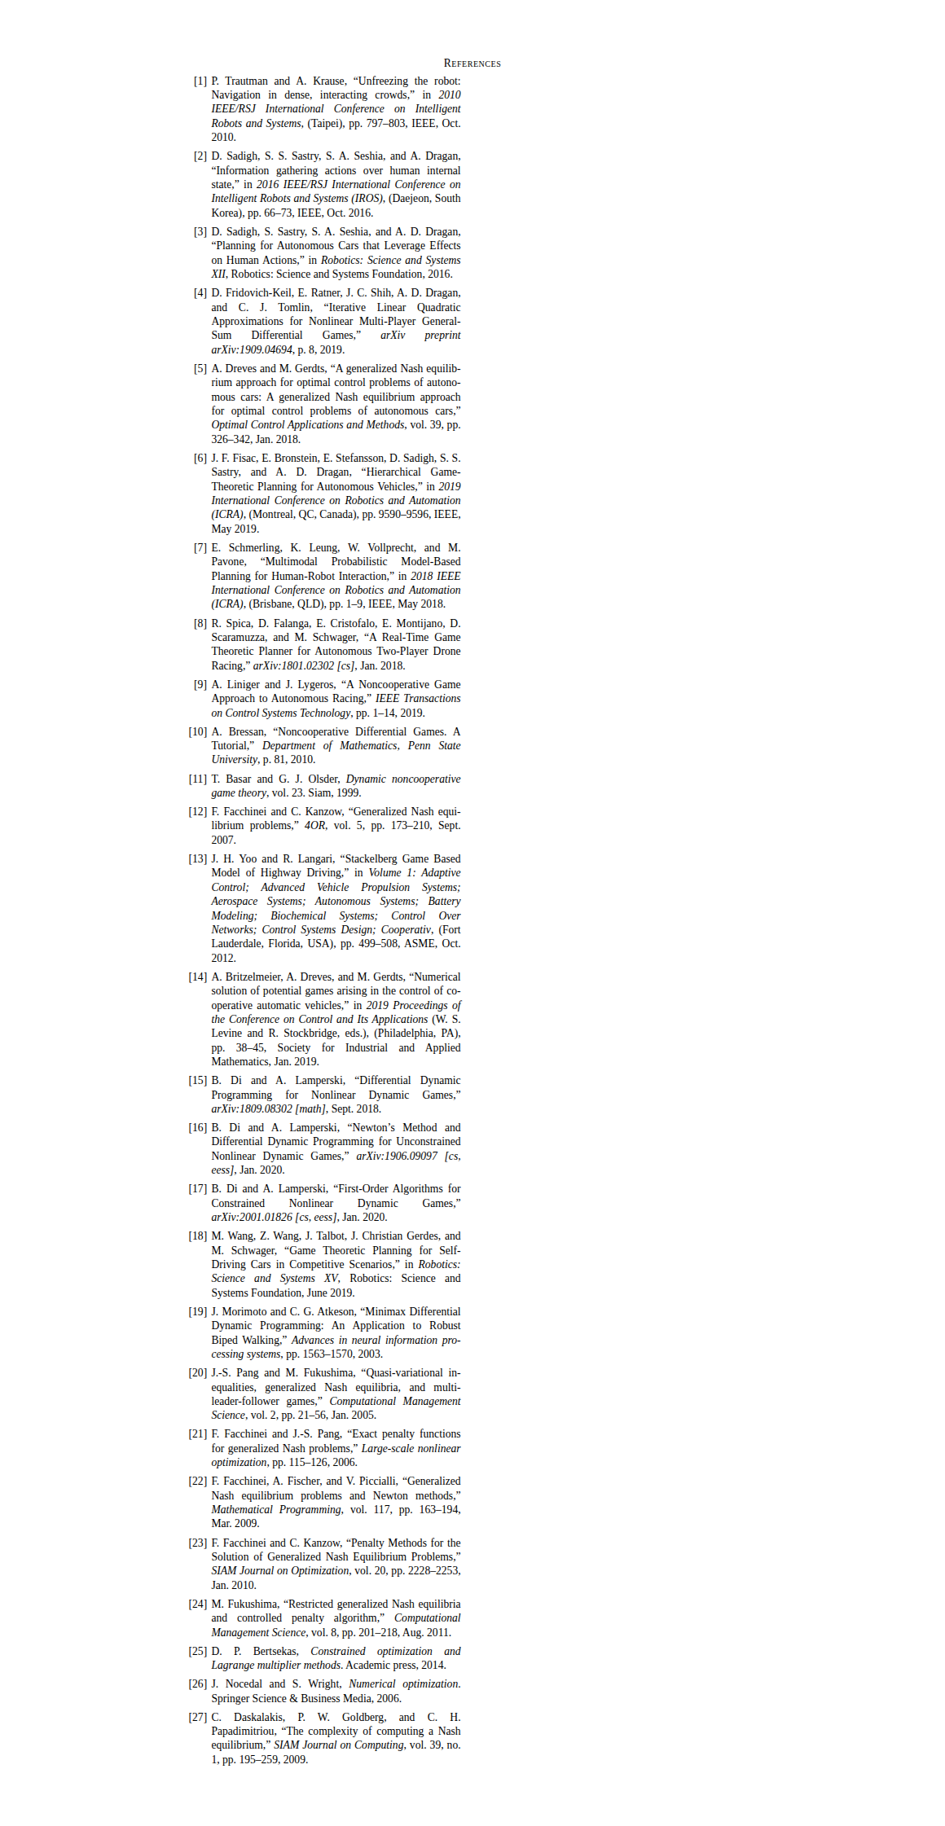References
[1] P. Trautman and A. Krause, “Unfreezing the robot: Navigation in dense, interacting crowds,” in 2010 IEEE/RSJ International Conference on Intelligent Robots and Systems, (Taipei), pp. 797–803, IEEE, Oct. 2010.
[2] D. Sadigh, S. S. Sastry, S. A. Seshia, and A. Dragan, “Information gathering actions over human internal state,” in 2016 IEEE/RSJ International Conference on Intelligent Robots and Systems (IROS), (Daejeon, South Korea), pp. 66–73, IEEE, Oct. 2016.
[3] D. Sadigh, S. Sastry, S. A. Seshia, and A. D. Dragan, “Planning for Autonomous Cars that Leverage Effects on Human Actions,” in Robotics: Science and Systems XII, Robotics: Science and Systems Foundation, 2016.
[4] D. Fridovich-Keil, E. Ratner, J. C. Shih, A. D. Dragan, and C. J. Tomlin, “Iterative Linear Quadratic Approximations for Nonlinear Multi-Player General-Sum Differential Games,” arXiv preprint arXiv:1909.04694, p. 8, 2019.
[5] A. Dreves and M. Gerdts, “A generalized Nash equilibrium approach for optimal control problems of autonomous cars: A generalized Nash equilibrium approach for optimal control problems of autonomous cars,” Optimal Control Applications and Methods, vol. 39, pp. 326–342, Jan. 2018.
[6] J. F. Fisac, E. Bronstein, E. Stefansson, D. Sadigh, S. S. Sastry, and A. D. Dragan, “Hierarchical Game-Theoretic Planning for Autonomous Vehicles,” in 2019 International Conference on Robotics and Automation (ICRA), (Montreal, QC, Canada), pp. 9590–9596, IEEE, May 2019.
[7] E. Schmerling, K. Leung, W. Vollprecht, and M. Pavone, “Multimodal Probabilistic Model-Based Planning for Human-Robot Interaction,” in 2018 IEEE International Conference on Robotics and Automation (ICRA), (Brisbane, QLD), pp. 1–9, IEEE, May 2018.
[8] R. Spica, D. Falanga, E. Cristofalo, E. Montijano, D. Scaramuzza, and M. Schwager, “A Real-Time Game Theoretic Planner for Autonomous Two-Player Drone Racing,” arXiv:1801.02302 [cs], Jan. 2018.
[9] A. Liniger and J. Lygeros, “A Noncooperative Game Approach to Autonomous Racing,” IEEE Transactions on Control Systems Technology, pp. 1–14, 2019.
[10] A. Bressan, “Noncooperative Differential Games. A Tutorial,” Department of Mathematics, Penn State University, p. 81, 2010.
[11] T. Basar and G. J. Olsder, Dynamic noncooperative game theory, vol. 23. Siam, 1999.
[12] F. Facchinei and C. Kanzow, “Generalized Nash equilibrium problems,” 4OR, vol. 5, pp. 173–210, Sept. 2007.
[13] J. H. Yoo and R. Langari, “Stackelberg Game Based Model of Highway Driving,” in Volume 1: Adaptive Control; Advanced Vehicle Propulsion Systems; Aerospace Systems; Autonomous Systems; Battery Modeling; Biochemical Systems; Control Over Networks; Control Systems Design; Cooperativ, (Fort Lauderdale, Florida, USA), pp. 499–508, ASME, Oct. 2012.
[14] A. Britzelmeier, A. Dreves, and M. Gerdts, “Numerical solution of potential games arising in the control of cooperative automatic vehicles,” in 2019 Proceedings of the Conference on Control and Its Applications (W. S. Levine and R. Stockbridge, eds.), (Philadelphia, PA), pp. 38–45, Society for Industrial and Applied Mathematics, Jan. 2019.
[15] B. Di and A. Lamperski, “Differential Dynamic Programming for Nonlinear Dynamic Games,” arXiv:1809.08302 [math], Sept. 2018.
[16] B. Di and A. Lamperski, “Newton’s Method and Differential Dynamic Programming for Unconstrained Nonlinear Dynamic Games,” arXiv:1906.09097 [cs, eess], Jan. 2020.
[17] B. Di and A. Lamperski, “First-Order Algorithms for Constrained Nonlinear Dynamic Games,” arXiv:2001.01826 [cs, eess], Jan. 2020.
[18] M. Wang, Z. Wang, J. Talbot, J. Christian Gerdes, and M. Schwager, “Game Theoretic Planning for Self-Driving Cars in Competitive Scenarios,” in Robotics: Science and Systems XV, Robotics: Science and Systems Foundation, June 2019.
[19] J. Morimoto and C. G. Atkeson, “Minimax Differential Dynamic Programming: An Application to Robust Biped Walking,” Advances in neural information processing systems, pp. 1563–1570, 2003.
[20] J.-S. Pang and M. Fukushima, “Quasi-variational inequalities, generalized Nash equilibria, and multi-leader-follower games,” Computational Management Science, vol. 2, pp. 21–56, Jan. 2005.
[21] F. Facchinei and J.-S. Pang, “Exact penalty functions for generalized Nash problems,” Large-scale nonlinear optimization, pp. 115–126, 2006.
[22] F. Facchinei, A. Fischer, and V. Piccialli, “Generalized Nash equilibrium problems and Newton methods,” Mathematical Programming, vol. 117, pp. 163–194, Mar. 2009.
[23] F. Facchinei and C. Kanzow, “Penalty Methods for the Solution of Generalized Nash Equilibrium Problems,” SIAM Journal on Optimization, vol. 20, pp. 2228–2253, Jan. 2010.
[24] M. Fukushima, “Restricted generalized Nash equilibria and controlled penalty algorithm,” Computational Management Science, vol. 8, pp. 201–218, Aug. 2011.
[25] D. P. Bertsekas, Constrained optimization and Lagrange multiplier methods. Academic press, 2014.
[26] J. Nocedal and S. Wright, Numerical optimization. Springer Science & Business Media, 2006.
[27] C. Daskalakis, P. W. Goldberg, and C. H. Papadimitriou, “The complexity of computing a Nash equilibrium,” SIAM Journal on Computing, vol. 39, no. 1, pp. 195–259, 2009.